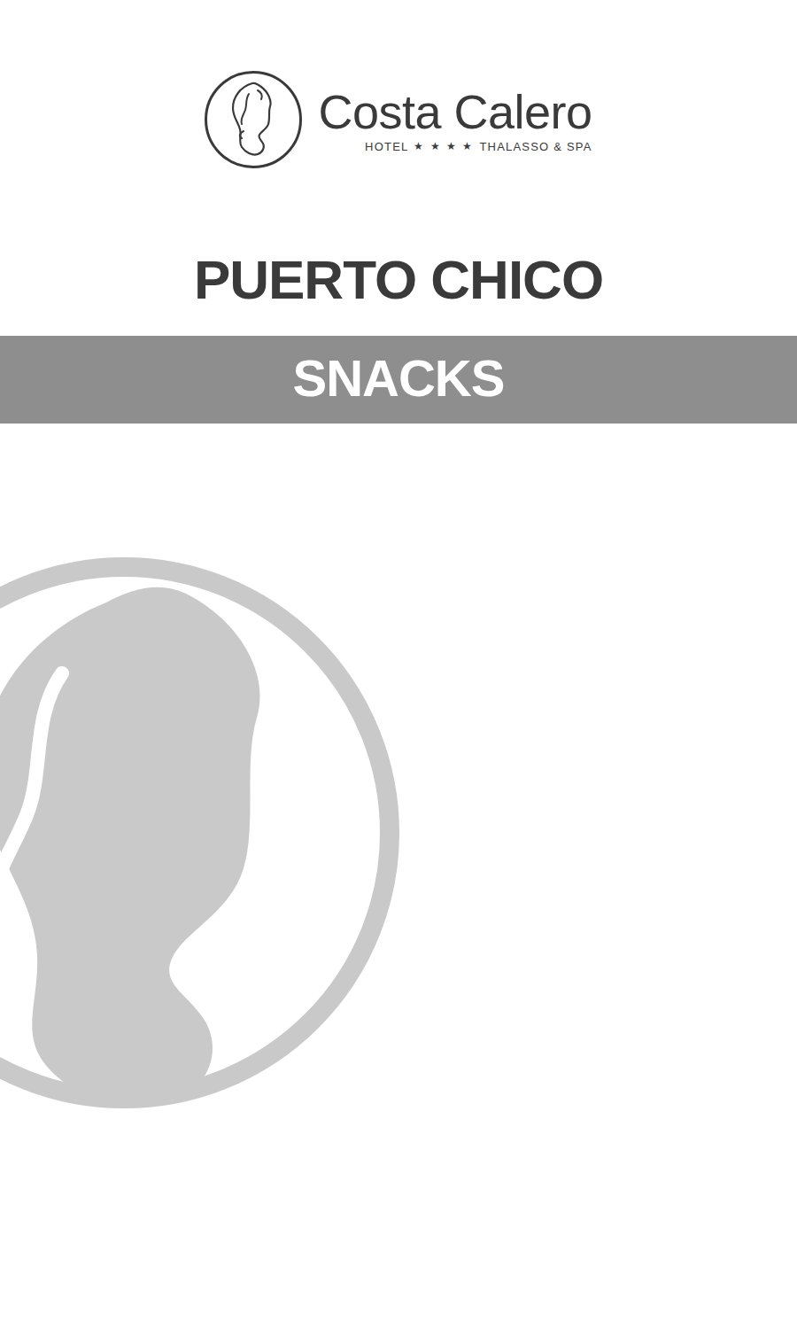Costa Calero
HOTEL ★ ★ ★ ★ THALASSO & SPA
PUERTO CHICO
SNACKS